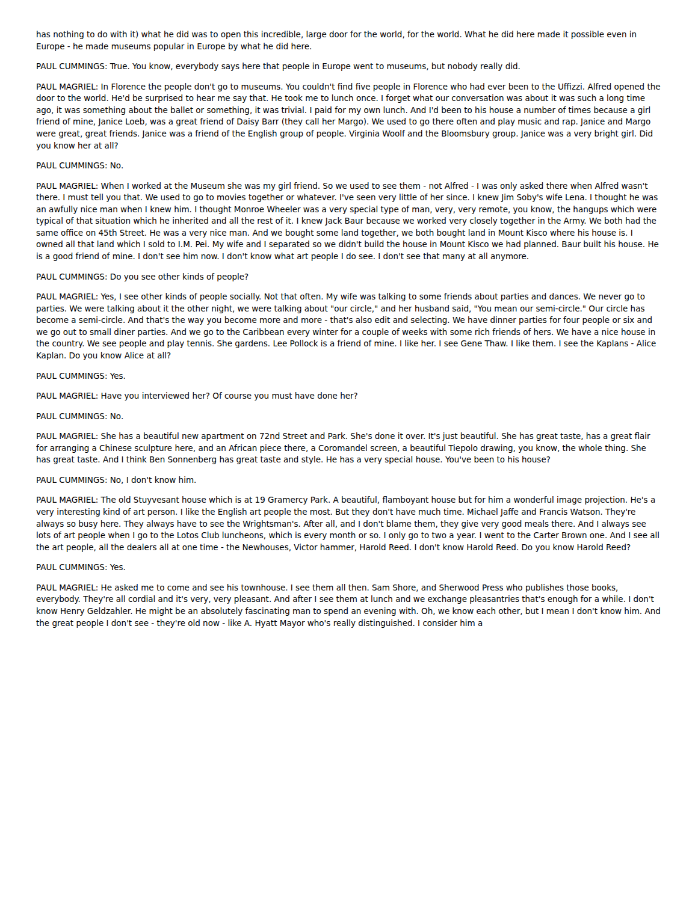has nothing to do with it) what he did was to open this incredible, large door for the world, for the world. What he did here made it possible even in Europe - he made museums popular in Europe by what he did here.
PAUL CUMMINGS: True. You know, everybody says here that people in Europe went to museums, but nobody really did.
PAUL MAGRIEL: In Florence the people don't go to museums. You couldn't find five people in Florence who had ever been to the Uffizzi. Alfred opened the door to the world. He'd be surprised to hear me say that. He took me to lunch once. I forget what our conversation was about it was such a long time ago, it was something about the ballet or something, it was trivial. I paid for my own lunch. And I'd been to his house a number of times because a girl friend of mine, Janice Loeb, was a great friend of Daisy Barr (they call her Margo). We used to go there often and play music and rap. Janice and Margo were great, great friends. Janice was a friend of the English group of people. Virginia Woolf and the Bloomsbury group. Janice was a very bright girl. Did you know her at all?
PAUL CUMMINGS: No.
PAUL MAGRIEL: When I worked at the Museum she was my girl friend. So we used to see them - not Alfred - I was only asked there when Alfred wasn't there. I must tell you that. We used to go to movies together or whatever. I've seen very little of her since. I knew Jim Soby's wife Lena. I thought he was an awfully nice man when I knew him. I thought Monroe Wheeler was a very special type of man, very, very remote, you know, the hangups which were typical of that situation which he inherited and all the rest of it. I knew Jack Baur because we worked very closely together in the Army. We both had the same office on 45th Street. He was a very nice man. And we bought some land together, we both bought land in Mount Kisco where his house is. I owned all that land which I sold to I.M. Pei. My wife and I separated so we didn't build the house in Mount Kisco we had planned. Baur built his house. He is a good friend of mine. I don't see him now. I don't know what art people I do see. I don't see that many at all anymore.
PAUL CUMMINGS: Do you see other kinds of people?
PAUL MAGRIEL: Yes, I see other kinds of people socially. Not that often. My wife was talking to some friends about parties and dances. We never go to parties. We were talking about it the other night, we were talking about "our circle," and her husband said, "You mean our semi-circle." Our circle has become a semi-circle. And that's the way you become more and more - that's also edit and selecting. We have dinner parties for four people or six and we go out to small diner parties. And we go to the Caribbean every winter for a couple of weeks with some rich friends of hers. We have a nice house in the country. We see people and play tennis. She gardens. Lee Pollock is a friend of mine. I like her. I see Gene Thaw. I like them. I see the Kaplans - Alice Kaplan. Do you know Alice at all?
PAUL CUMMINGS: Yes.
PAUL MAGRIEL: Have you interviewed her? Of course you must have done her?
PAUL CUMMINGS: No.
PAUL MAGRIEL: She has a beautiful new apartment on 72nd Street and Park. She's done it over. It's just beautiful. She has great taste, has a great flair for arranging a Chinese sculpture here, and an African piece there, a Coromandel screen, a beautiful Tiepolo drawing, you know, the whole thing. She has great taste. And I think Ben Sonnenberg has great taste and style. He has a very special house. You've been to his house?
PAUL CUMMINGS: No, I don't know him.
PAUL MAGRIEL: The old Stuyvesant house which is at 19 Gramercy Park. A beautiful, flamboyant house but for him a wonderful image projection. He's a very interesting kind of art person. I like the English art people the most. But they don't have much time. Michael Jaffe and Francis Watson. They're always so busy here. They always have to see the Wrightsman's. After all, and I don't blame them, they give very good meals there. And I always see lots of art people when I go to the Lotos Club luncheons, which is every month or so. I only go to two a year. I went to the Carter Brown one. And I see all the art people, all the dealers all at one time - the Newhouses, Victor hammer, Harold Reed. I don't know Harold Reed. Do you know Harold Reed?
PAUL CUMMINGS: Yes.
PAUL MAGRIEL: He asked me to come and see his townhouse. I see them all then. Sam Shore, and Sherwood Press who publishes those books, everybody. They're all cordial and it's very, very pleasant. And after I see them at lunch and we exchange pleasantries that's enough for a while. I don't know Henry Geldzahler. He might be an absolutely fascinating man to spend an evening with. Oh, we know each other, but I mean I don't know him. And the great people I don't see - they're old now - like A. Hyatt Mayor who's really distinguished. I consider him a